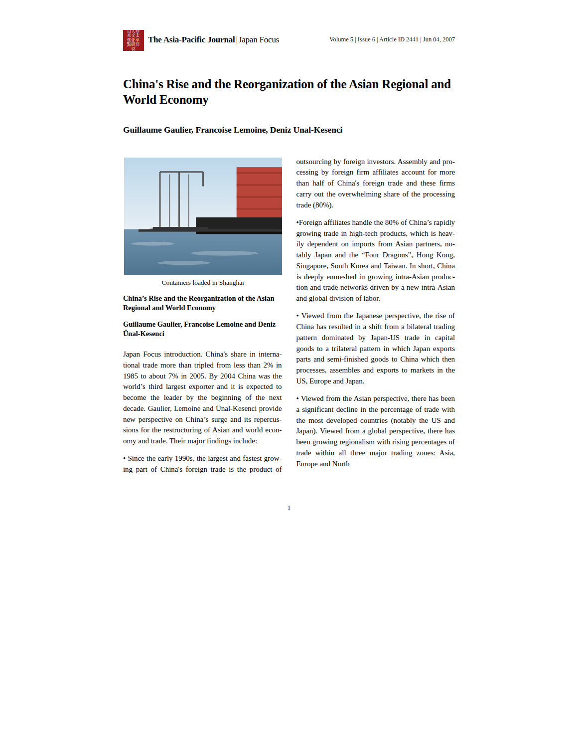日人亞
本文太
焦化平
點研洋
究
The Asia-Pacific Journal|Japan Focus
Volume 5 | Issue 6 | Article ID 2441 | Jun 04, 2007
China's Rise and the Reorganization of the Asian Regional and World Economy
Guillaume Gaulier, Francoise Lemoine, Deniz Unal-Kesenci
Containers loaded in Shanghai
China’s Rise and the Reorganization of the Asian Regional and World Economy
Guillaume Gaulier, Francoise Lemoine and Deniz Ünal-Kesenci
Japan Focus introduction. China's share in international trade more than tripled from less than 2% in 1985 to about 7% in 2005. By 2004 China was the world’s third largest exporter and it is expected to become the leader by the beginning of the next decade. Gaulier, Lemoine and Ünal-Kesenci provide new perspective on China’s surge and its repercussions for the restructuring of Asian and world economy and trade. Their major findings include:
• Since the early 1990s, the largest and fastest growing part of China's foreign trade is the product of outsourcing by foreign investors. Assembly and processing by foreign firm affiliates account for more than half of China's foreign trade and these firms carry out the overwhelming share of the processing trade (80%).
•Foreign affiliates handle the 80% of China’s rapidly growing trade in high-tech products, which is heavily dependent on imports from Asian partners, notably Japan and the “Four Dragons”, Hong Kong, Singapore, South Korea and Taiwan. In short, China is deeply enmeshed in growing intra-Asian production and trade networks driven by a new intra-Asian and global division of labor.
• Viewed from the Japanese perspective, the rise of China has resulted in a shift from a bilateral trading pattern dominated by Japan-US trade in capital goods to a trilateral pattern in which Japan exports parts and semi-finished goods to China which then processes, assembles and exports to markets in the US, Europe and Japan.
• Viewed from the Asian perspective, there has been a significant decline in the percentage of trade with the most developed countries (notably the US and Japan). Viewed from a global perspective, there has been growing regionalism with rising percentages of trade within all three major trading zones: Asia, Europe and North
1